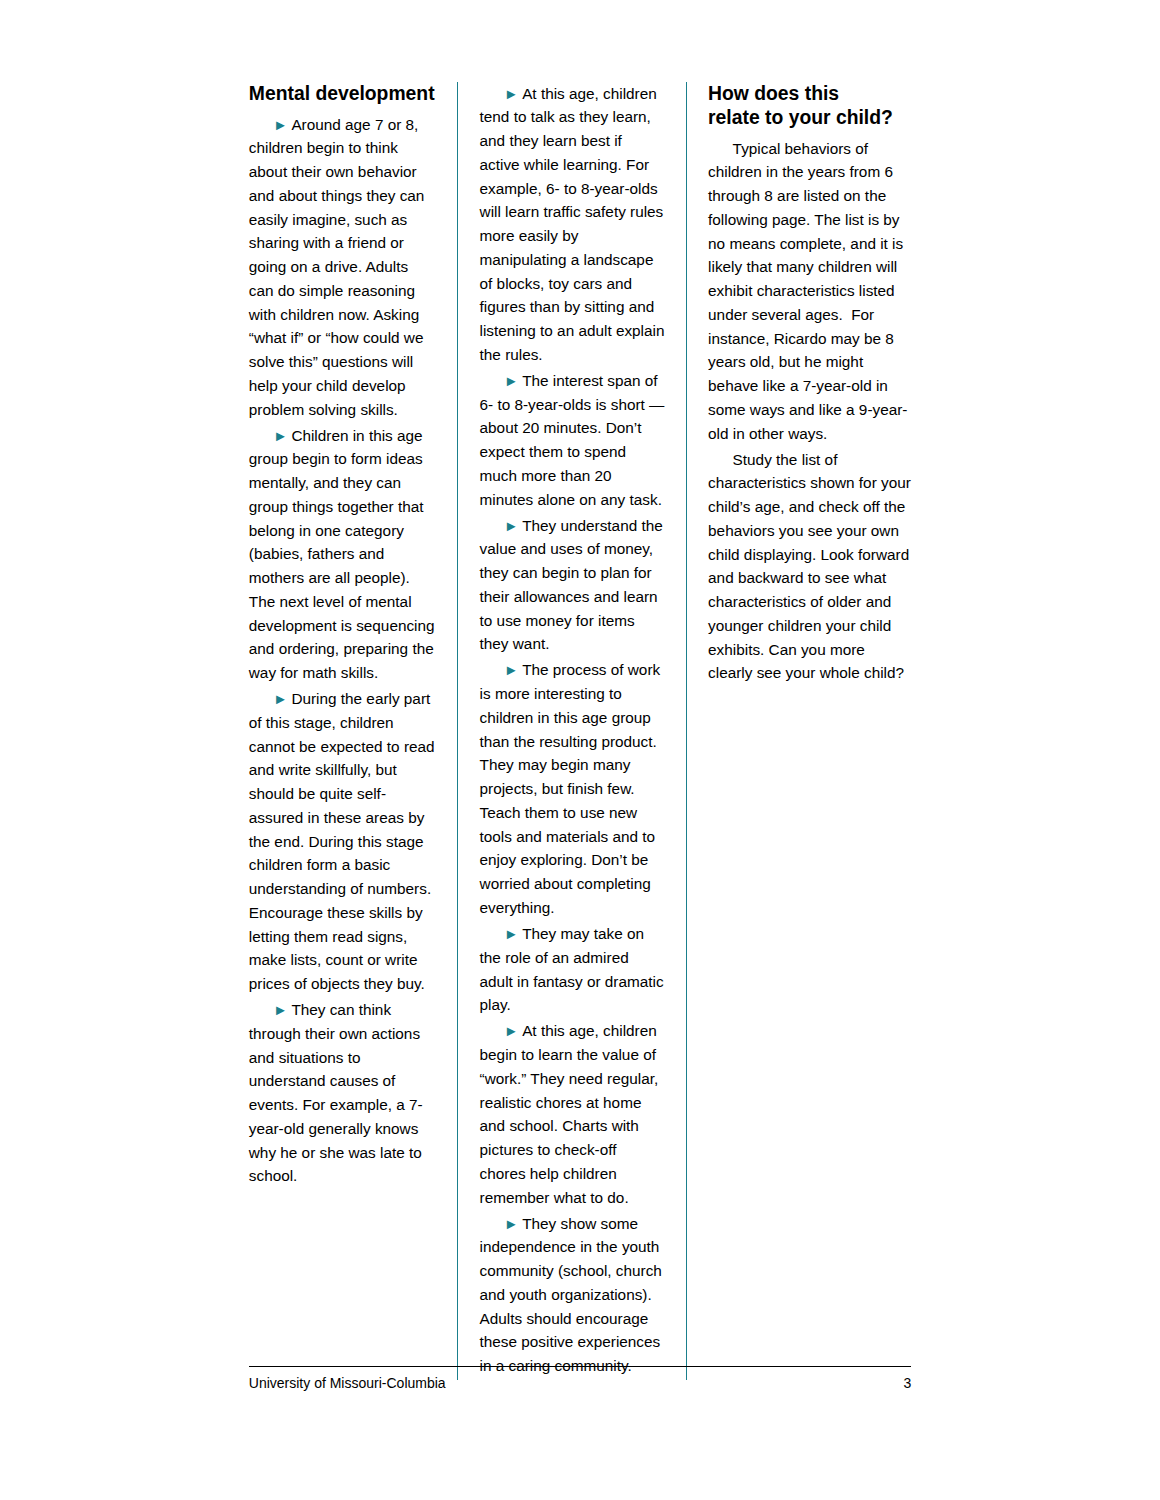Mental development
►Around age 7 or 8, children begin to think about their own behavior and about things they can easily imagine, such as sharing with a friend or going on a drive. Adults can do simple reasoning with children now. Asking “what if” or “how could we solve this” questions will help your child develop problem solving skills.
►Children in this age group begin to form ideas mentally, and they can group things together that belong in one category (babies, fathers and mothers are all people). The next level of mental development is sequencing and ordering, preparing the way for math skills.
►During the early part of this stage, children cannot be expected to read and write skillfully, but should be quite self-assured in these areas by the end. During this stage children form a basic understanding of numbers. Encourage these skills by letting them read signs, make lists, count or write prices of objects they buy.
►They can think through their own actions and situations to understand causes of events. For example, a 7-year-old generally knows why he or she was late to school.
►At this age, children tend to talk as they learn, and they learn best if active while learning. For example, 6- to 8-year-olds will learn traffic safety rules more easily by manipulating a landscape of blocks, toy cars and figures than by sitting and listening to an adult explain the rules.
►The interest span of 6- to 8-year-olds is short — about 20 minutes. Don’t expect them to spend much more than 20 minutes alone on any task.
►They understand the value and uses of money, they can begin to plan for their allowances and learn to use money for items they want.
►The process of work is more interesting to children in this age group than the resulting product. They may begin many projects, but finish few. Teach them to use new tools and materials and to enjoy exploring. Don’t be worried about completing everything.
►They may take on the role of an admired adult in fantasy or dramatic play.
►At this age, children begin to learn the value of “work.” They need regular, realistic chores at home and school. Charts with pictures to check-off chores help children remember what to do.
►They show some independence in the youth community (school, church and youth organizations). Adults should encourage these positive experiences in a caring community.
How does this
relate to your child?
Typical behaviors of children in the years from 6 through 8 are listed on the following page. The list is by no means complete, and it is likely that many children will exhibit characteristics listed under several ages. For instance, Ricardo may be 8 years old, but he might behave like a 7-year-old in some ways and like a 9-year-old in other ways.
Study the list of characteristics shown for your child’s age, and check off the behaviors you see your own child displaying. Look forward and backward to see what characteristics of older and younger children your child exhibits. Can you more clearly see your whole child?
University of Missouri-Columbia 3